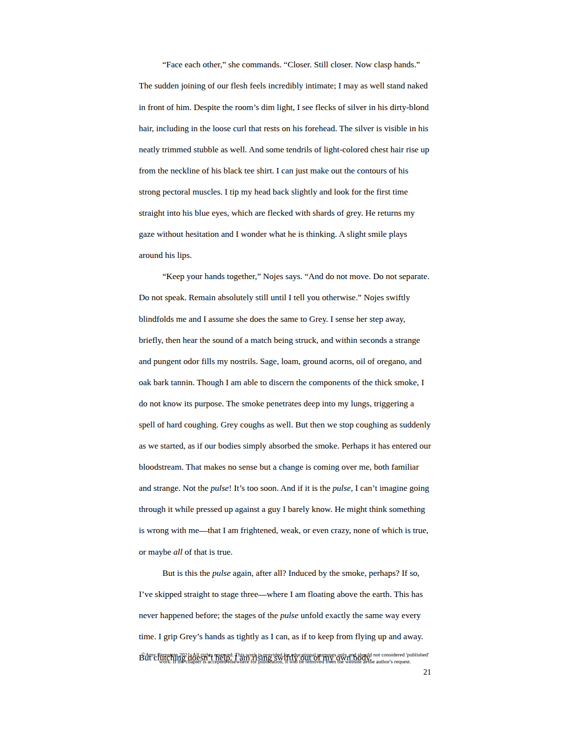“Face each other,” she commands. “Closer. Still closer. Now clasp hands.” The sudden joining of our flesh feels incredibly intimate; I may as well stand naked in front of him. Despite the room’s dim light, I see flecks of silver in his dirty-blond hair, including in the loose curl that rests on his forehead. The silver is visible in his neatly trimmed stubble as well. And some tendrils of light-colored chest hair rise up from the neckline of his black tee shirt. I can just make out the contours of his strong pectoral muscles. I tip my head back slightly and look for the first time straight into his blue eyes, which are flecked with shards of grey. He returns my gaze without hesitation and I wonder what he is thinking. A slight smile plays around his lips.
“Keep your hands together,” Nojes says. “And do not move. Do not separate. Do not speak. Remain absolutely still until I tell you otherwise.” Nojes swiftly blindfolds me and I assume she does the same to Grey. I sense her step away, briefly, then hear the sound of a match being struck, and within seconds a strange and pungent odor fills my nostrils. Sage, loam, ground acorns, oil of oregano, and oak bark tannin. Though I am able to discern the components of the thick smoke, I do not know its purpose. The smoke penetrates deep into my lungs, triggering a spell of hard coughing. Grey coughs as well. But then we stop coughing as suddenly as we started, as if our bodies simply absorbed the smoke. Perhaps it has entered our bloodstream. That makes no sense but a change is coming over me, both familiar and strange. Not the pulse! It’s too soon. And if it is the pulse, I can’t imagine going through it while pressed up against a guy I barely know. He might think something is wrong with me—that I am frightened, weak, or even crazy, none of which is true, or maybe all of that is true.
But is this the pulse again, after all? Induced by the smoke, perhaps? If so, I’ve skipped straight to stage three—where I am floating above the earth. This has never happened before; the stages of the pulse unfold exactly the same way every time. I grip Grey’s hands as tightly as I can, as if to keep from flying up and away. But clutching doesn’t help. I am rising swiftly out of my own body.
©Amy Bernstein 2021. All rights reserved. This work is provided for educational purposes only and should not considered 'published' work. If the chapter is accepted elsewhere for publication, it will be removed from the website at the author's request.
21